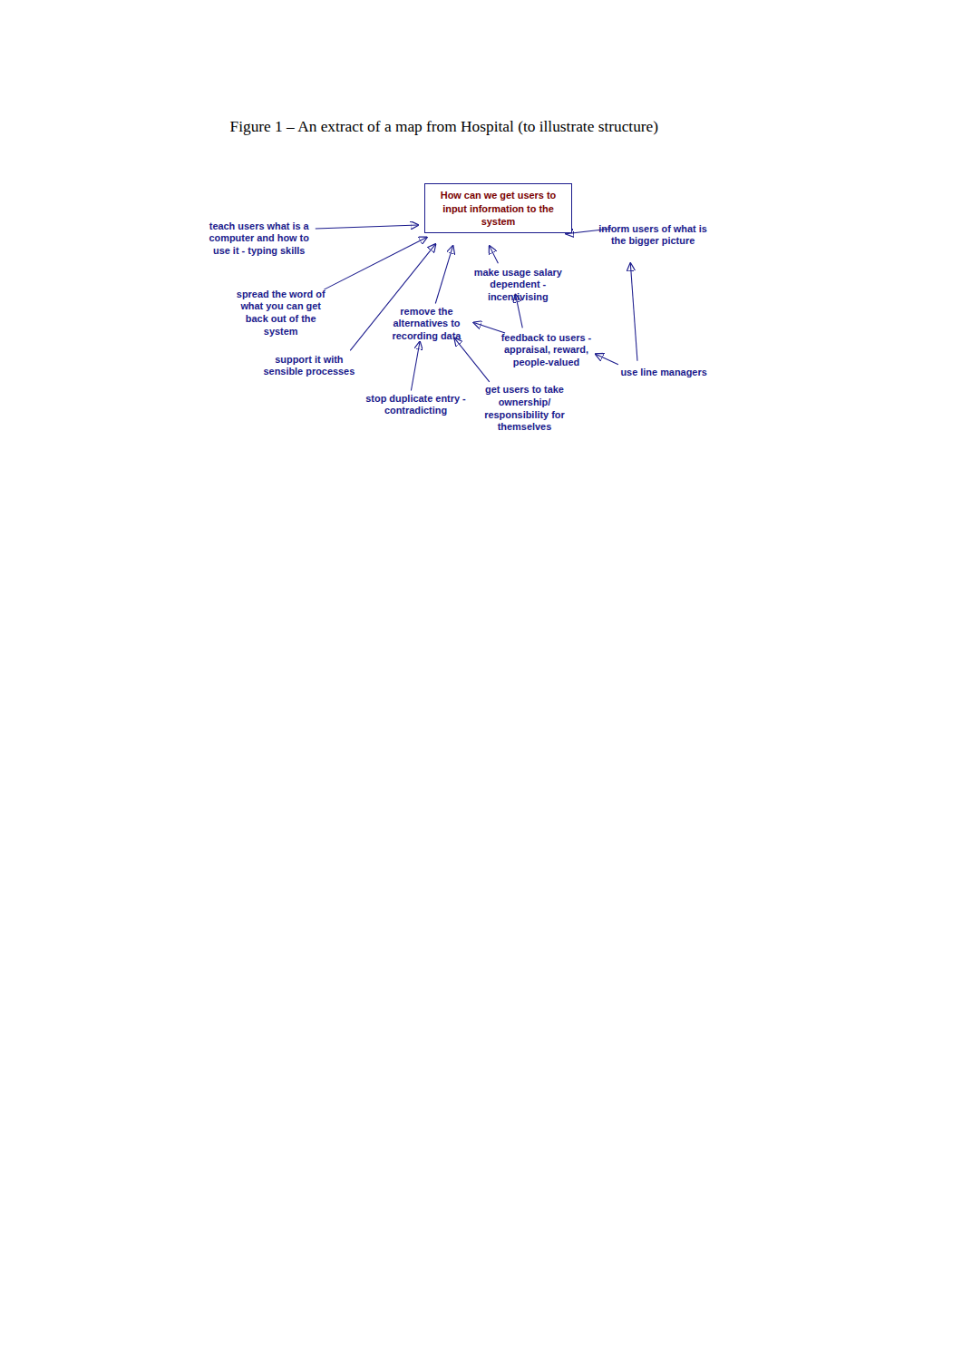Figure 1 – An extract of a map from Hospital (to illustrate structure)
How can we get users to input information to the system
teach users what is a computer and how to use it - typing skills
spread the word of what you can get back out of the system
support it with sensible processes
remove the alternatives to recording data
stop duplicate entry - contradicting
get users to take ownership/ responsibility for themselves
feedback to users - appraisal, reward, people-valued
make usage salary dependent - incentivising
inform users of what is the bigger picture
use line managers